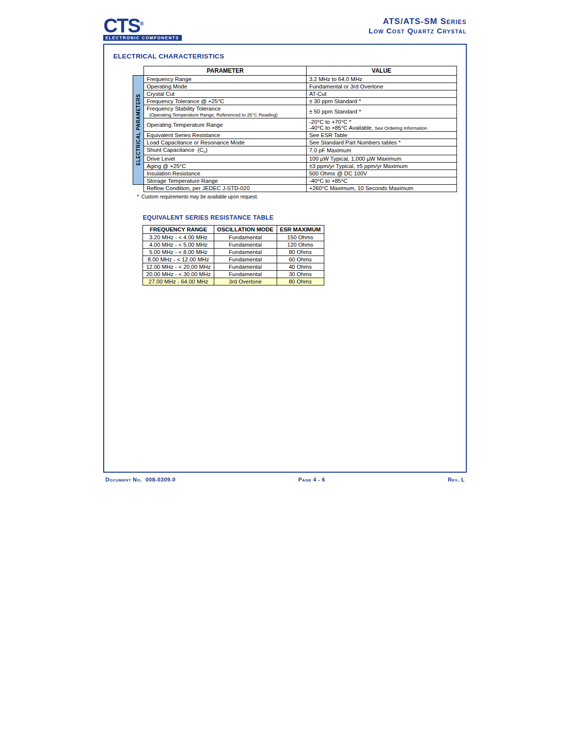CTS®
ELECTRONIC COMPONENTS
ATS/ATS-SM Series
Low Cost Quartz Crystal
ELECTRICAL CHARACTERISTICS
| | PARAMETER | VALUE |
| --- | --- | --- |
| ELECTRICAL PARAMETERS | Frequency Range | 3.2 MHz to 64.0 MHz |
| Operating Mode | Fundamental or 3rd Overtone |
| Crystal Cut | AT-Cut |
| Frequency Tolerance @ +25°C | ± 30 ppm Standard * |
| Frequency Stability Tolerance (Operating Temperature Range, Referenced to 25°C Reading) | ± 50 ppm Standard * |
| Operating Temperature Range | -20°C to +70°C * -40°C to +85°C Available, See Ordering Information |
| Equivalent Series Resistance | See ESR Table |
| Load Capacitance or Resonance Mode | See Standard Part Numbers tables * |
| Shunt Capacitance (C 0 ) | 7.0 pF Maximum |
| Drive Level | 100 µW Typical, 1,000 µW Maximum |
| Aging @ +25°C | ±3 ppm/yr Typical, ±5 ppm/yr Maximum |
| Insulation Resistance | 500 Ohms @ DC 100V |
| Storage Temperature Range | -40°C to +85°C |
| | Reflow Condition, per JEDEC J-STD-020 | +260°C Maximum, 10 Seconds Maximum |
* Custom requirements may be available upon request.
EQUIVALENT SERIES RESISTANCE TABLE
| FREQUENCY RANGE | OSCILLATION MODE | ESR MAXIMUM |
| --- | --- | --- |
| 3.20 MHz - < 4.00 MHz | Fundamental | 150 Ohms |
| 4.00 MHz - < 5.00 MHz | Fundamental | 120 Ohms |
| 5.00 MHz - < 8.00 MHz | Fundamental | 80 Ohms |
| 8.00 MHz - < 12.00 MHz | Fundamental | 60 Ohms |
| 12.00 MHz - < 20.00 MHz | Fundamental | 40 Ohms |
| 20.00 MHz - < 30.00 MHz | Fundamental | 30 Ohms |
| 27.00 MHz - 64.00 MHz | 3rd Overtone | 80 Ohms |
Document No. 008-0309-0
Page 4 - 6
Rev. L